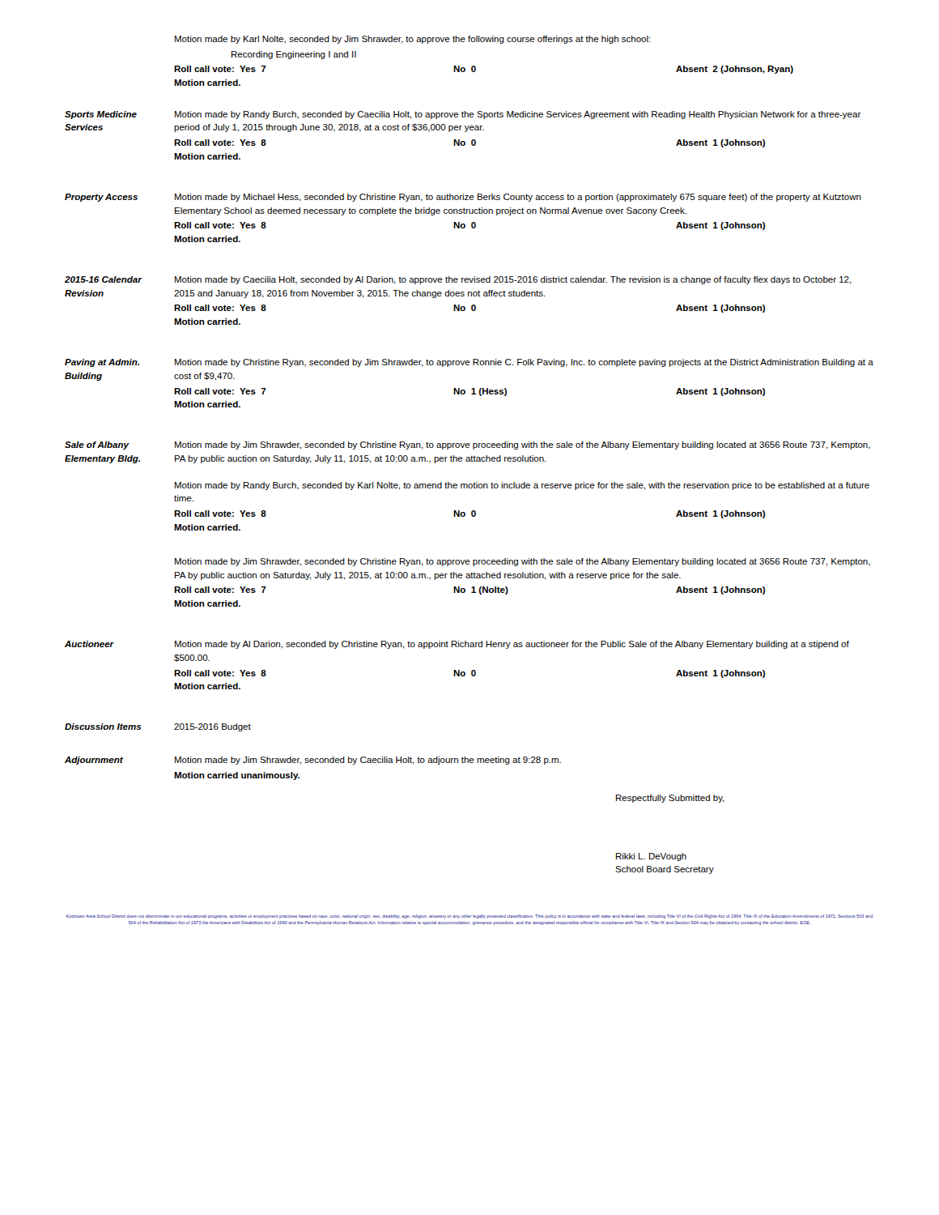Motion made by Karl Nolte, seconded by Jim Shrawder, to approve the following course offerings at the high school:
Recording Engineering I and II
Roll call vote: Yes 7
No 0
Absent 2 (Johnson, Ryan)
Motion carried.
Sports Medicine Services
Motion made by Randy Burch, seconded by Caecilia Holt, to approve the Sports Medicine Services Agreement with Reading Health Physician Network for a three-year period of July 1, 2015 through June 30, 2018, at a cost of $36,000 per year.
Roll call vote: Yes 8
No 0
Absent 1 (Johnson)
Motion carried.
Property Access
Motion made by Michael Hess, seconded by Christine Ryan, to authorize Berks County access to a portion (approximately 675 square feet) of the property at Kutztown Elementary School as deemed necessary to complete the bridge construction project on Normal Avenue over Sacony Creek.
Roll call vote: Yes 8
No 0
Absent 1 (Johnson)
Motion carried.
2015-16 Calendar Revision
Motion made by Caecilia Holt, seconded by Al Darion, to approve the revised 2015-2016 district calendar. The revision is a change of faculty flex days to October 12, 2015 and January 18, 2016 from November 3, 2015. The change does not affect students.
Roll call vote: Yes 8
No 0
Absent 1 (Johnson)
Motion carried.
Paving at Admin. Building
Motion made by Christine Ryan, seconded by Jim Shrawder, to approve Ronnie C. Folk Paving, Inc. to complete paving projects at the District Administration Building at a cost of $9,470.
Roll call vote: Yes 7
No 1 (Hess)
Absent 1 (Johnson)
Motion carried.
Sale of Albany Elementary Bldg.
Motion made by Jim Shrawder, seconded by Christine Ryan, to approve proceeding with the sale of the Albany Elementary building located at 3656 Route 737, Kempton, PA by public auction on Saturday, July 11, 1015, at 10:00 a.m., per the attached resolution.
Motion made by Randy Burch, seconded by Karl Nolte, to amend the motion to include a reserve price for the sale, with the reservation price to be established at a future time.
Roll call vote: Yes 8
No 0
Absent 1 (Johnson)
Motion carried.
Motion made by Jim Shrawder, seconded by Christine Ryan, to approve proceeding with the sale of the Albany Elementary building located at 3656 Route 737, Kempton, PA by public auction on Saturday, July 11, 2015, at 10:00 a.m., per the attached resolution, with a reserve price for the sale.
Roll call vote: Yes 7
No 1 (Nolte)
Absent 1 (Johnson)
Motion carried.
Auctioneer
Motion made by Al Darion, seconded by Christine Ryan, to appoint Richard Henry as auctioneer for the Public Sale of the Albany Elementary building at a stipend of $500.00.
Roll call vote: Yes 8
No 0
Absent 1 (Johnson)
Motion carried.
Discussion Items
2015-2016 Budget
Adjournment
Motion made by Jim Shrawder, seconded by Caecilia Holt, to adjourn the meeting at 9:28 p.m.
Motion carried unanimously.
Respectfully Submitted by,
Rikki L. DeVough
School Board Secretary
Kutztown Area School District does not discriminate in our educational programs, activities or employment practices based on race, color, national origin, sex, disability, age, religion, ancestry or any other legally protected classification. This policy is in accordance with state and federal laws, including Title VI of the Civil Rights Act of 1964, Title IX of the Education Amendments of 1972, Sections 503 and 504 of the Rehabilitation Act of 1973 the Americans with Disabilities Act of 1990 and the Pennsylvania Human Relations Act. Information relative to special accommodation, grievance procedure, and the designated responsible official for compliance with Title VI, Title IX and Section 504 may be obtained by contacting the school district. EOE.